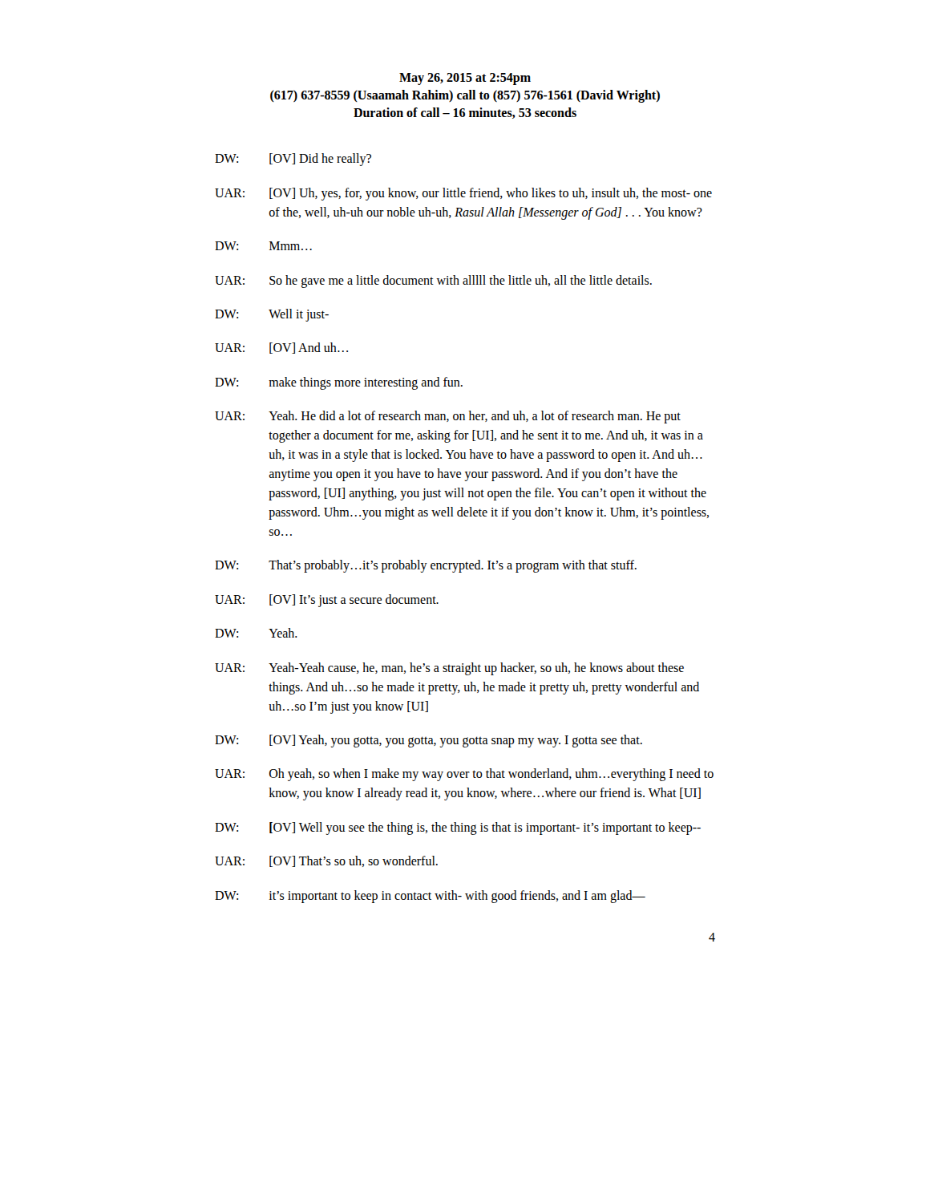May 26, 2015 at 2:54pm
(617) 637-8559 (Usaamah Rahim) call to (857) 576-1561 (David Wright)
Duration of call – 16 minutes, 53 seconds
DW:
[OV] Did he really?
UAR:
[OV] Uh, yes, for, you know, our little friend, who likes to uh, insult uh, the most- one of the, well, uh-uh our noble uh-uh, Rasul Allah [Messenger of God] . . . You know?
DW:
Mmm…
UAR:
So he gave me a little document with alllll the little uh, all the little details.
DW:
Well it just-
UAR:
[OV] And uh…
DW:
make things more interesting and fun.
UAR:
Yeah. He did a lot of research man, on her, and uh, a lot of research man. He put together a document for me, asking for [UI], and he sent it to me. And uh, it was in a uh, it was in a style that is locked. You have to have a password to open it. And uh…anytime you open it you have to have your password. And if you don’t have the password, [UI] anything, you just will not open the file. You can’t open it without the password. Uhm…you might as well delete it if you don’t know it. Uhm, it’s pointless, so…
DW:
That’s probably…it’s probably encrypted. It’s a program with that stuff.
UAR:
[OV] It’s just a secure document.
DW:
Yeah.
UAR:
Yeah-Yeah cause, he, man, he’s a straight up hacker, so uh, he knows about these things. And uh…so he made it pretty, uh, he made it pretty uh, pretty wonderful and uh…so I’m just you know [UI]
DW:
[OV] Yeah, you gotta, you gotta, you gotta snap my way. I gotta see that.
UAR:
Oh yeah, so when I make my way over to that wonderland, uhm…everything I need to know, you know I already read it, you know, where…where our friend is. What [UI]
DW:
[OV] Well you see the thing is, the thing is that is important- it’s important to keep--
UAR:
[OV] That’s so uh, so wonderful.
DW:
it’s important to keep in contact with- with good friends, and I am glad—
4